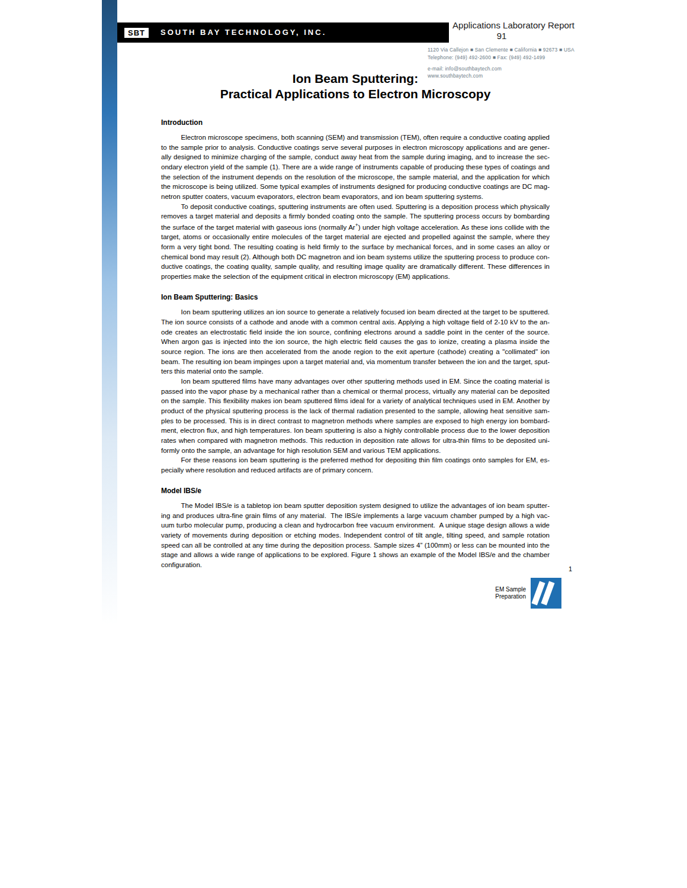SBT SOUTH BAY TECHNOLOGY, INC.
Applications Laboratory Report 91
1120 Via Callejon ■ San Clemente ■ California ■ 92673 ■ USA
Telephone: (949) 492-2600 ■ Fax: (949) 492-1499
e-mail: info@southbaytech.com
www.southbaytech.com
Ion Beam Sputtering:
Practical Applications to Electron Microscopy
Introduction
Electron microscope specimens, both scanning (SEM) and transmission (TEM), often require a conductive coating applied to the sample prior to analysis. Conductive coatings serve several purposes in electron microscopy applications and are generally designed to minimize charging of the sample, conduct away heat from the sample during imaging, and to increase the secondary electron yield of the sample (1). There are a wide range of instruments capable of producing these types of coatings and the selection of the instrument depends on the resolution of the microscope, the sample material, and the application for which the microscope is being utilized. Some typical examples of instruments designed for producing conductive coatings are DC magnetron sputter coaters, vacuum evaporators, electron beam evaporators, and ion beam sputtering systems.
To deposit conductive coatings, sputtering instruments are often used. Sputtering is a deposition process which physically removes a target material and deposits a firmly bonded coating onto the sample. The sputtering process occurs by bombarding the surface of the target material with gaseous ions (normally Ar+) under high voltage acceleration. As these ions collide with the target, atoms or occasionally entire molecules of the target material are ejected and propelled against the sample, where they form a very tight bond. The resulting coating is held firmly to the surface by mechanical forces, and in some cases an alloy or chemical bond may result (2). Although both DC magnetron and ion beam systems utilize the sputtering process to produce conductive coatings, the coating quality, sample quality, and resulting image quality are dramatically different. These differences in properties make the selection of the equipment critical in electron microscopy (EM) applications.
Ion Beam Sputtering: Basics
Ion beam sputtering utilizes an ion source to generate a relatively focused ion beam directed at the target to be sputtered. The ion source consists of a cathode and anode with a common central axis. Applying a high voltage field of 2-10 kV to the anode creates an electrostatic field inside the ion source, confining electrons around a saddle point in the center of the source. When argon gas is injected into the ion source, the high electric field causes the gas to ionize, creating a plasma inside the source region. The ions are then accelerated from the anode region to the exit aperture (cathode) creating a "collimated" ion beam. The resulting ion beam impinges upon a target material and, via momentum transfer between the ion and the target, sputters this material onto the sample.
Ion beam sputtered films have many advantages over other sputtering methods used in EM. Since the coating material is passed into the vapor phase by a mechanical rather than a chemical or thermal process, virtually any material can be deposited on the sample. This flexibility makes ion beam sputtered films ideal for a variety of analytical techniques used in EM. Another by product of the physical sputtering process is the lack of thermal radiation presented to the sample, allowing heat sensitive samples to be processed. This is in direct contrast to magnetron methods where samples are exposed to high energy ion bombardment, electron flux, and high temperatures. Ion beam sputtering is also a highly controllable process due to the lower deposition rates when compared with magnetron methods. This reduction in deposition rate allows for ultra-thin films to be deposited uniformly onto the sample, an advantage for high resolution SEM and various TEM applications.
For these reasons ion beam sputtering is the preferred method for depositing thin film coatings onto samples for EM, especially where resolution and reduced artifacts are of primary concern.
Model IBS/e
The Model IBS/e is a tabletop ion beam sputter deposition system designed to utilize the advantages of ion beam sputtering and produces ultra-fine grain films of any material. The IBS/e implements a large vacuum chamber pumped by a high vacuum turbo molecular pump, producing a clean and hydrocarbon free vacuum environment. A unique stage design allows a wide variety of movements during deposition or etching modes. Independent control of tilt angle, tilting speed, and sample rotation speed can all be controlled at any time during the deposition process. Sample sizes 4” (100mm) or less can be mounted into the stage and allows a wide range of applications to be explored. Figure 1 shows an example of the Model IBS/e and the chamber configuration.
1
EM Sample
Preparation